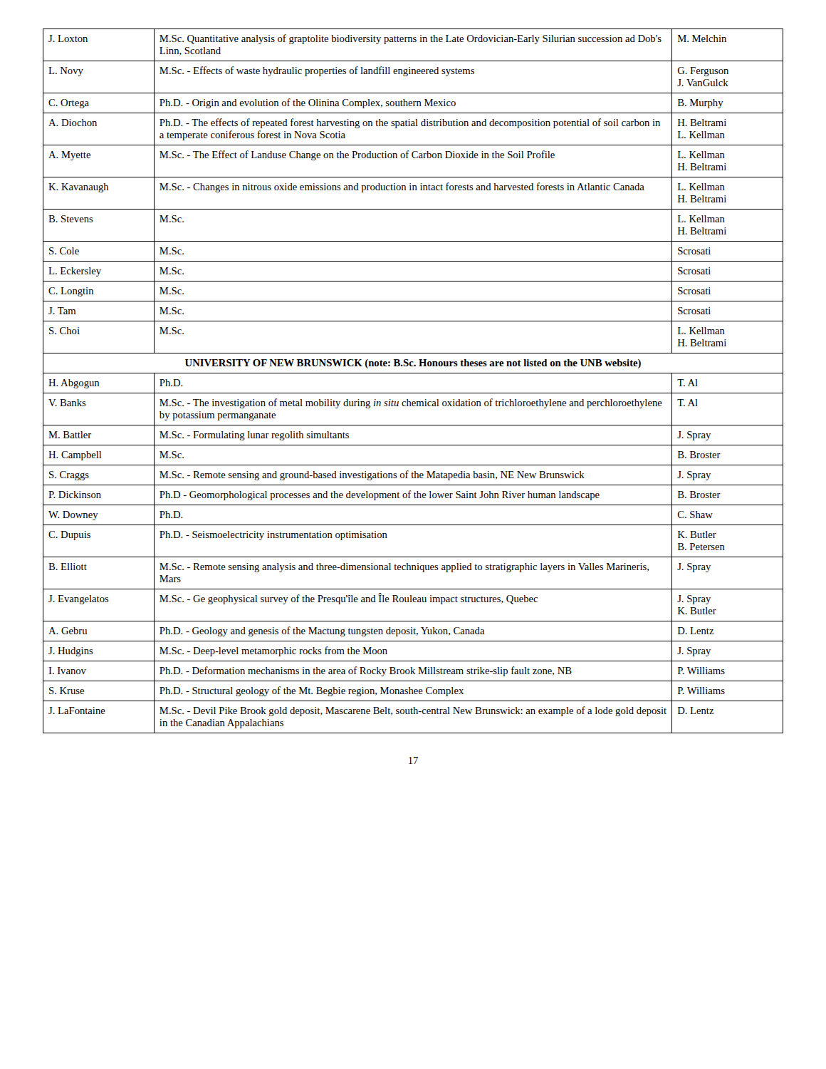| J. Loxton | M.Sc. Quantitative analysis of graptolite biodiversity patterns in the Late Ordovician-Early Silurian succession ad Dob's Linn, Scotland | M. Melchin |
| L. Novy | M.Sc. - Effects of waste hydraulic properties of landfill engineered systems | G. Ferguson J. VanGulck |
| C. Ortega | Ph.D. - Origin and evolution of the Olinina Complex, southern Mexico | B. Murphy |
| A. Diochon | Ph.D. - The effects of repeated forest harvesting on the spatial distribution and decomposition potential of soil carbon in a temperate coniferous forest in Nova Scotia | H. Beltrami L. Kellman |
| A. Myette | M.Sc. - The Effect of Landuse Change on the Production of Carbon Dioxide in the Soil Profile | L. Kellman H. Beltrami |
| K. Kavanaugh | M.Sc. - Changes in nitrous oxide emissions and production in intact forests and harvested forests in Atlantic Canada | L. Kellman H. Beltrami |
| B. Stevens | M.Sc. | L. Kellman H. Beltrami |
| S. Cole | M.Sc. | Scrosati |
| L. Eckersley | M.Sc. | Scrosati |
| C. Longtin | M.Sc. | Scrosati |
| J. Tam | M.Sc. | Scrosati |
| S. Choi | M.Sc. | L. Kellman H. Beltrami |
| UNIVERSITY OF NEW BRUNSWICK (note: B.Sc. Honours theses are not listed on the UNB website) |
| H. Abgogun | Ph.D. | T. Al |
| V. Banks | M.Sc. - The investigation of metal mobility during in situ chemical oxidation of trichloroethylene and perchloroethylene by potassium permanganate | T. Al |
| M. Battler | M.Sc. - Formulating lunar regolith simultants | J. Spray |
| H. Campbell | M.Sc. | B. Broster |
| S. Craggs | M.Sc. - Remote sensing and ground-based investigations of the Matapedia basin, NE New Brunswick | J. Spray |
| P. Dickinson | Ph.D - Geomorphological processes and the development of the lower Saint John River human landscape | B. Broster |
| W. Downey | Ph.D. | C. Shaw |
| C. Dupuis | Ph.D. - Seismoelectricity instrumentation optimisation | K. Butler B. Petersen |
| B. Elliott | M.Sc. - Remote sensing analysis and three-dimensional techniques applied to stratigraphic layers in Valles Marineris, Mars | J. Spray |
| J. Evangelatos | M.Sc. - Ge geophysical survey of the Presqu'île and Île Rouleau impact structures, Quebec | J. Spray K. Butler |
| A. Gebru | Ph.D. - Geology and genesis of the Mactung tungsten deposit, Yukon, Canada | D. Lentz |
| J. Hudgins | M.Sc. - Deep-level metamorphic rocks from the Moon | J. Spray |
| I. Ivanov | Ph.D. - Deformation mechanisms in the area of Rocky Brook Millstream strike-slip fault zone, NB | P. Williams |
| S. Kruse | Ph.D. - Structural geology of the Mt. Begbie region, Monashee Complex | P. Williams |
| J. LaFontaine | M.Sc. - Devil Pike Brook gold deposit, Mascarene Belt, south-central New Brunswick: an example of a lode gold deposit in the Canadian Appalachians | D. Lentz |
17